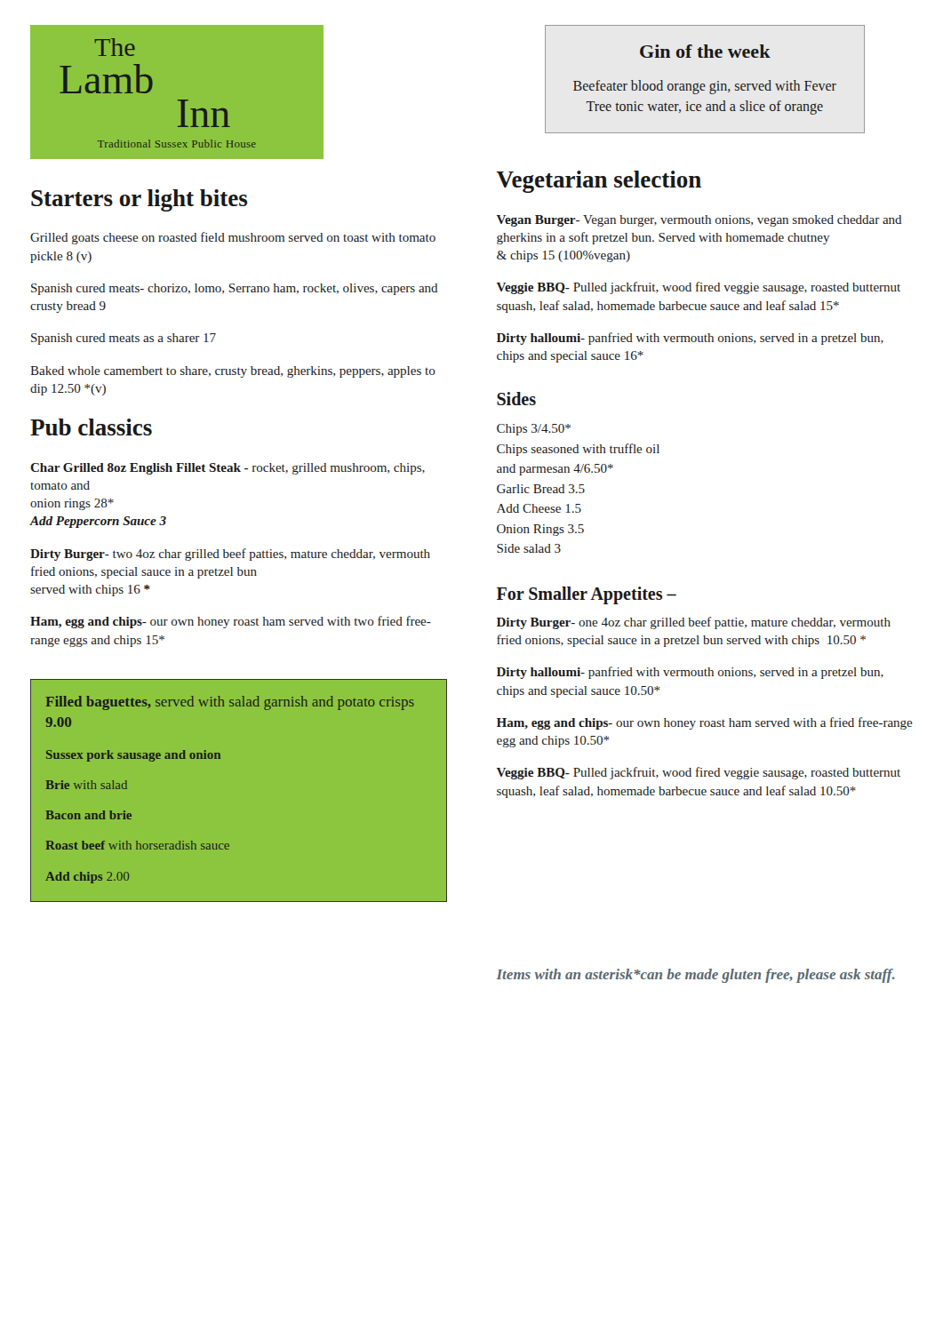The
Lamb
Inn
Traditional Sussex Public House
Starters or light bites
Grilled goats cheese on roasted field mushroom served on toast with tomato pickle 8 (v)
Spanish cured meats- chorizo, lomo, Serrano ham, rocket, olives, capers and crusty bread 9
Spanish cured meats as a sharer 17
Baked whole camembert to share, crusty bread, gherkins, peppers, apples to dip 12.50 *(v)
Pub classics
Char Grilled 8oz English Fillet Steak - rocket, grilled mushroom, chips, tomato and
onion rings 28*
Add Peppercorn Sauce 3
Dirty Burger- two 4oz char grilled beef patties, mature cheddar, vermouth fried onions, special sauce in a pretzel bun
served with chips 16 *
Ham, egg and chips- our own honey roast ham served with two fried free-range eggs and chips 15*
Filled baguettes, served with salad garnish and potato crisps 9.00
Sussex pork sausage and onion
Brie with salad
Bacon and brie
Roast beef with horseradish sauce
Add chips 2.00
Gin of the week
Beefeater blood orange gin, served with Fever Tree tonic water, ice and a slice of orange
Vegetarian selection
Vegan Burger- Vegan burger, vermouth onions, vegan smoked cheddar and gherkins in a soft pretzel bun. Served with homemade chutney
& chips 15 (100%vegan)
Veggie BBQ- Pulled jackfruit, wood fired veggie sausage, roasted butternut squash, leaf salad, homemade barbecue sauce and leaf salad 15*
Dirty halloumi- panfried with vermouth onions, served in a pretzel bun, chips and special sauce 16*
Sides
Chips 3/4.50*
Chips seasoned with truffle oil
and parmesan 4/6.50*
Garlic Bread 3.5
Add Cheese 1.5
Onion Rings 3.5
Side salad 3
For Smaller Appetites –
Dirty Burger- one 4oz char grilled beef pattie, mature cheddar, vermouth fried onions, special sauce in a pretzel bun served with chips 10.50 *
Dirty halloumi- panfried with vermouth onions, served in a pretzel bun, chips and special sauce 10.50*
Ham, egg and chips- our own honey roast ham served with a fried free-range egg and chips 10.50*
Veggie BBQ- Pulled jackfruit, wood fired veggie sausage, roasted butternut squash, leaf salad, homemade barbecue sauce and leaf salad 10.50*
Items with an asterisk*can be made gluten free, please ask staff.